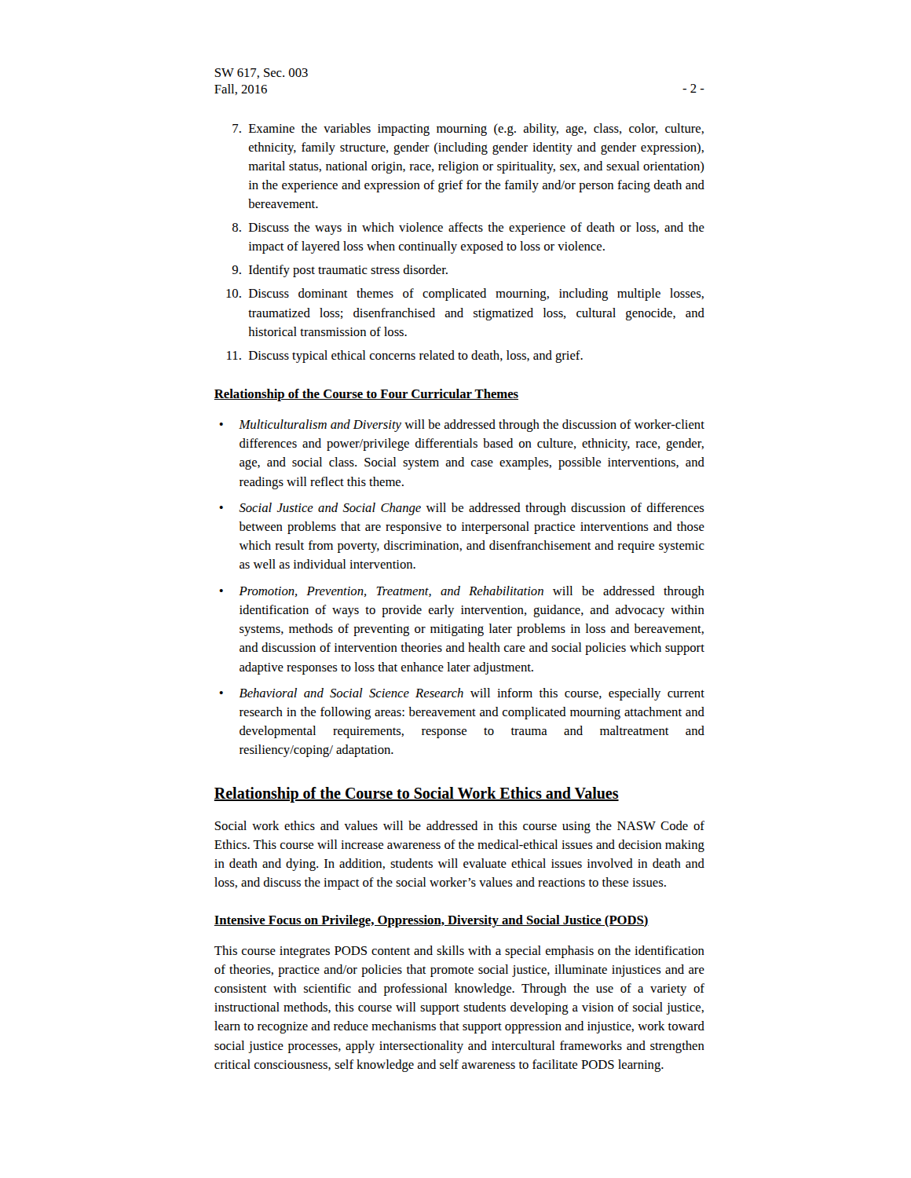SW 617, Sec. 003
Fall, 2016
- 2 -
7. Examine the variables impacting mourning (e.g. ability, age, class, color, culture, ethnicity, family structure, gender (including gender identity and gender expression), marital status, national origin, race, religion or spirituality, sex, and sexual orientation) in the experience and expression of grief for the family and/or person facing death and bereavement.
8. Discuss the ways in which violence affects the experience of death or loss, and the impact of layered loss when continually exposed to loss or violence.
9. Identify post traumatic stress disorder.
10. Discuss dominant themes of complicated mourning, including multiple losses, traumatized loss; disenfranchised and stigmatized loss, cultural genocide, and historical transmission of loss.
11. Discuss typical ethical concerns related to death, loss, and grief.
Relationship of the Course to Four Curricular Themes
Multiculturalism and Diversity will be addressed through the discussion of worker-client differences and power/privilege differentials based on culture, ethnicity, race, gender, age, and social class. Social system and case examples, possible interventions, and readings will reflect this theme.
Social Justice and Social Change will be addressed through discussion of differences between problems that are responsive to interpersonal practice interventions and those which result from poverty, discrimination, and disenfranchisement and require systemic as well as individual intervention.
Promotion, Prevention, Treatment, and Rehabilitation will be addressed through identification of ways to provide early intervention, guidance, and advocacy within systems, methods of preventing or mitigating later problems in loss and bereavement, and discussion of intervention theories and health care and social policies which support adaptive responses to loss that enhance later adjustment.
Behavioral and Social Science Research will inform this course, especially current research in the following areas: bereavement and complicated mourning attachment and developmental requirements, response to trauma and maltreatment and resiliency/coping/ adaptation.
Relationship of the Course to Social Work Ethics and Values
Social work ethics and values will be addressed in this course using the NASW Code of Ethics. This course will increase awareness of the medical-ethical issues and decision making in death and dying. In addition, students will evaluate ethical issues involved in death and loss, and discuss the impact of the social worker’s values and reactions to these issues.
Intensive Focus on Privilege, Oppression, Diversity and Social Justice (PODS)
This course integrates PODS content and skills with a special emphasis on the identification of theories, practice and/or policies that promote social justice, illuminate injustices and are consistent with scientific and professional knowledge. Through the use of a variety of instructional methods, this course will support students developing a vision of social justice, learn to recognize and reduce mechanisms that support oppression and injustice, work toward social justice processes, apply intersectionality and intercultural frameworks and strengthen critical consciousness, self knowledge and self awareness to facilitate PODS learning.